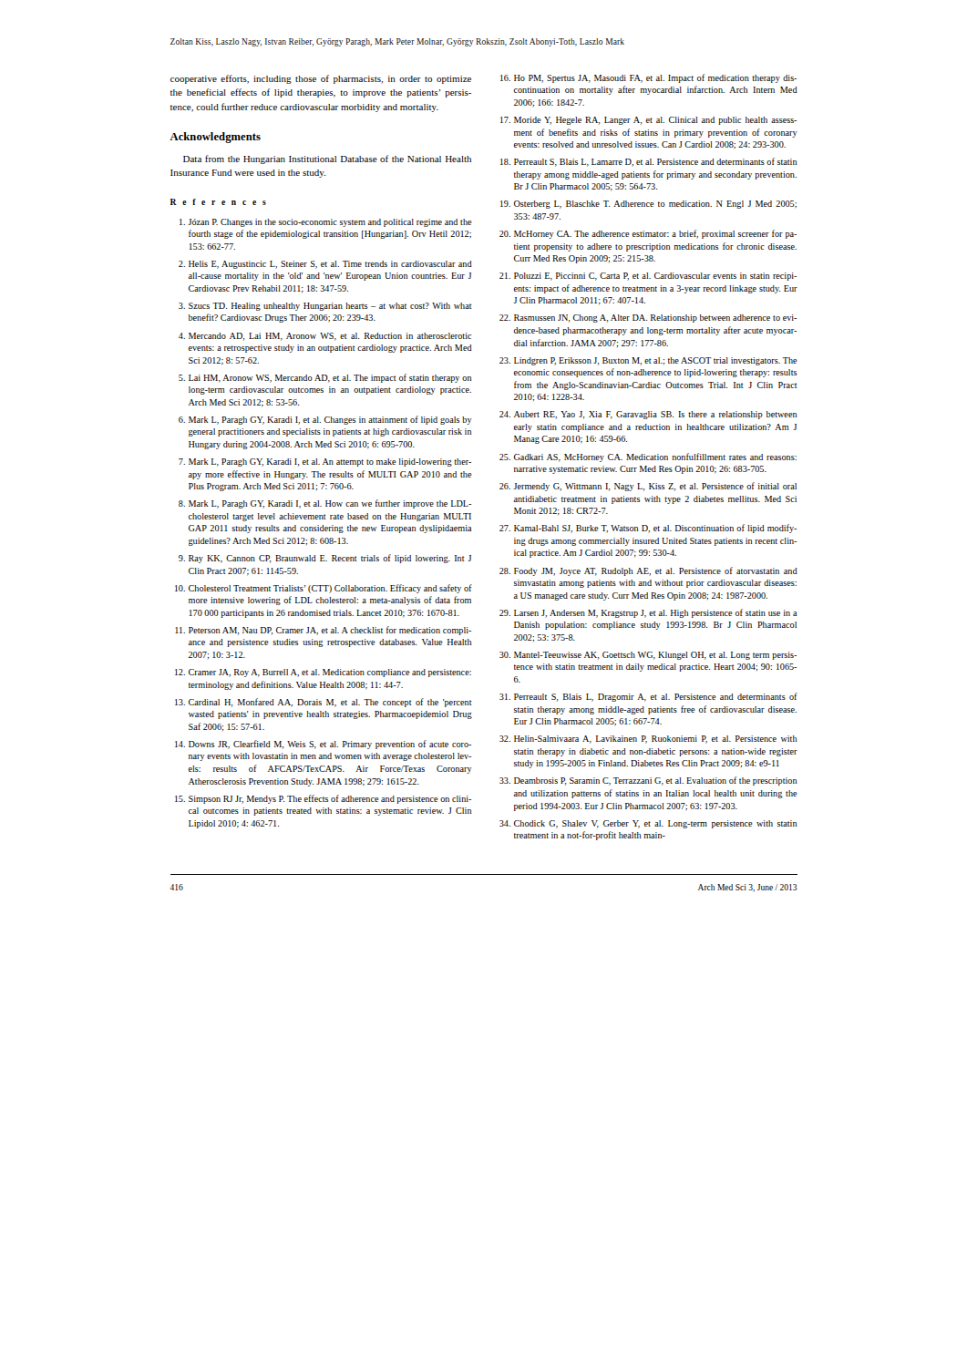Zoltan Kiss, Laszlo Nagy, Istvan Reiber, György Paragh, Mark Peter Molnar, György Rokszin, Zsolt Abonyi-Toth, Laszlo Mark
cooperative efforts, including those of pharmacists, in order to optimize the beneficial effects of lipid therapies, to improve the patients’ persistence, could further reduce cardiovascular morbidity and mortality.
Acknowledgments
Data from the Hungarian Institutional Database of the National Health Insurance Fund were used in the study.
R e f e r e n c e s
Józan P. Changes in the socio-economic system and political regime and the fourth stage of the epidemiological transition [Hungarian]. Orv Hetil 2012; 153: 662-77.
Helis E, Augustincic L, Steiner S, et al. Time trends in cardiovascular and all-cause mortality in the 'old' and 'new' European Union countries. Eur J Cardiovasc Prev Rehabil 2011; 18: 347-59.
Szucs TD. Healing unhealthy Hungarian hearts – at what cost? With what benefit? Cardiovasc Drugs Ther 2006; 20: 239-43.
Mercando AD, Lai HM, Aronow WS, et al. Reduction in atherosclerotic events: a retrospective study in an outpatient cardiology practice. Arch Med Sci 2012; 8: 57-62.
Lai HM, Aronow WS, Mercando AD, et al. The impact of statin therapy on long-term cardiovascular outcomes in an outpatient cardiology practice. Arch Med Sci 2012; 8: 53-56.
Mark L, Paragh GY, Karadi I, et al. Changes in attainment of lipid goals by general practitioners and specialists in patients at high cardiovascular risk in Hungary during 2004-2008. Arch Med Sci 2010; 6: 695-700.
Mark L, Paragh GY, Karadi I, et al. An attempt to make lipid-lowering therapy more effective in Hungary. The results of MULTI GAP 2010 and the Plus Program. Arch Med Sci 2011; 7: 760-6.
Mark L, Paragh GY, Karadi I, et al. How can we further improve the LDL-cholesterol target level achievement rate based on the Hungarian MULTI GAP 2011 study results and considering the new European dyslipidaemia guidelines? Arch Med Sci 2012; 8: 608-13.
Ray KK, Cannon CP, Braunwald E. Recent trials of lipid lowering. Int J Clin Pract 2007; 61: 1145-59.
Cholesterol Treatment Trialists’ (CTT) Collaboration. Efficacy and safety of more intensive lowering of LDL cholesterol: a meta-analysis of data from 170 000 participants in 26 randomised trials. Lancet 2010; 376: 1670-81.
Peterson AM, Nau DP, Cramer JA, et al. A checklist for medication compliance and persistence studies using retrospective databases. Value Health 2007; 10: 3-12.
Cramer JA, Roy A, Burrell A, et al. Medication compliance and persistence: terminology and definitions. Value Health 2008; 11: 44-7.
Cardinal H, Monfared AA, Dorais M, et al. The concept of the 'percent wasted patients' in preventive health strategies. Pharmacoepidemiol Drug Saf 2006; 15: 57-61.
Downs JR, Clearfield M, Weis S, et al. Primary prevention of acute coronary events with lovastatin in men and women with average cholesterol levels: results of AFCAPS/TexCAPS. Air Force/Texas Coronary Atherosclerosis Prevention Study. JAMA 1998; 279: 1615-22.
Simpson RJ Jr, Mendys P. The effects of adherence and persistence on clinical outcomes in patients treated with statins: a systematic review. J Clin Lipidol 2010; 4: 462-71.
Ho PM, Spertus JA, Masoudi FA, et al. Impact of medication therapy discontinuation on mortality after myocardial infarction. Arch Intern Med 2006; 166: 1842-7.
Moride Y, Hegele RA, Langer A, et al. Clinical and public health assessment of benefits and risks of statins in primary prevention of coronary events: resolved and unresolved issues. Can J Cardiol 2008; 24: 293-300.
Perreault S, Blais L, Lamarre D, et al. Persistence and determinants of statin therapy among middle-aged patients for primary and secondary prevention. Br J Clin Pharmacol 2005; 59: 564-73.
Osterberg L, Blaschke T. Adherence to medication. N Engl J Med 2005; 353: 487-97.
McHorney CA. The adherence estimator: a brief, proximal screener for patient propensity to adhere to prescription medications for chronic disease. Curr Med Res Opin 2009; 25: 215-38.
Poluzzi E, Piccinni C, Carta P, et al. Cardiovascular events in statin recipients: impact of adherence to treatment in a 3-year record linkage study. Eur J Clin Pharmacol 2011; 67: 407-14.
Rasmussen JN, Chong A, Alter DA. Relationship between adherence to evidence-based pharmacotherapy and long-term mortality after acute myocardial infarction. JAMA 2007; 297: 177-86.
Lindgren P, Eriksson J, Buxton M, et al.; the ASCOT trial investigators. The economic consequences of non-adherence to lipid-lowering therapy: results from the Anglo-Scandinavian-Cardiac Outcomes Trial. Int J Clin Pract 2010; 64: 1228-34.
Aubert RE, Yao J, Xia F, Garavaglia SB. Is there a relationship between early statin compliance and a reduction in healthcare utilization? Am J Manag Care 2010; 16: 459-66.
Gadkari AS, McHorney CA. Medication nonfulfillment rates and reasons: narrative systematic review. Curr Med Res Opin 2010; 26: 683-705.
Jermendy G, Wittmann I, Nagy L, Kiss Z, et al. Persistence of initial oral antidiabetic treatment in patients with type 2 diabetes mellitus. Med Sci Monit 2012; 18: CR72-7.
Kamal-Bahl SJ, Burke T, Watson D, et al. Discontinuation of lipid modifying drugs among commercially insured United States patients in recent clinical practice. Am J Cardiol 2007; 99: 530-4.
Foody JM, Joyce AT, Rudolph AE, et al. Persistence of atorvastatin and simvastatin among patients with and without prior cardiovascular diseases: a US managed care study. Curr Med Res Opin 2008; 24: 1987-2000.
Larsen J, Andersen M, Kragstrup J, et al. High persistence of statin use in a Danish population: compliance study 1993-1998. Br J Clin Pharmacol 2002; 53: 375-8.
Mantel-Teeuwisse AK, Goettsch WG, Klungel OH, et al. Long term persistence with statin treatment in daily medical practice. Heart 2004; 90: 1065-6.
Perreault S, Blais L, Dragomir A, et al. Persistence and determinants of statin therapy among middle-aged patients free of cardiovascular disease. Eur J Clin Pharmacol 2005; 61: 667-74.
Helin-Salmivaara A, Lavikainen P, Ruokoniemi P, et al. Persistence with statin therapy in diabetic and non-diabetic persons: a nation-wide register study in 1995-2005 in Finland. Diabetes Res Clin Pract 2009; 84: e9-11
Deambrosis P, Saramin C, Terrazzani G, et al. Evaluation of the prescription and utilization patterns of statins in an Italian local health unit during the period 1994-2003. Eur J Clin Pharmacol 2007; 63: 197-203.
Chodick G, Shalev V, Gerber Y, et al. Long-term persistence with statin treatment in a not-for-profit health main-
416
Arch Med Sci 3, June / 2013